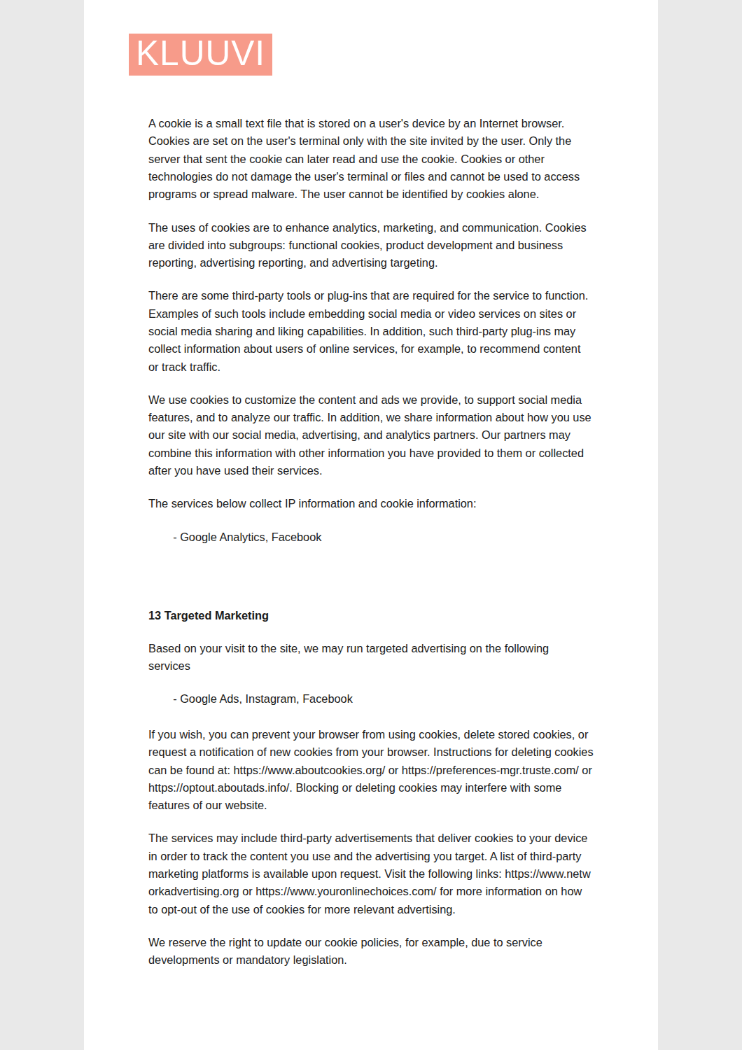KLUUVI
A cookie is a small text file that is stored on a user's device by an Internet browser. Cookies are set on the user's terminal only with the site invited by the user. Only the server that sent the cookie can later read and use the cookie. Cookies or other technologies do not damage the user's terminal or files and cannot be used to access programs or spread malware. The user cannot be identified by cookies alone.
The uses of cookies are to enhance analytics, marketing, and communication. Cookies are divided into subgroups: functional cookies, product development and business reporting, advertising reporting, and advertising targeting.
There are some third-party tools or plug-ins that are required for the service to function. Examples of such tools include embedding social media or video services on sites or social media sharing and liking capabilities. In addition, such third-party plug-ins may collect information about users of online services, for example, to recommend content or track traffic.
We use cookies to customize the content and ads we provide, to support social media features, and to analyze our traffic. In addition, we share information about how you use our site with our social media, advertising, and analytics partners. Our partners may combine this information with other information you have provided to them or collected after you have used their services.
The services below collect IP information and cookie information:
Google Analytics, Facebook
13 Targeted Marketing
Based on your visit to the site, we may run targeted advertising on the following services
Google Ads, Instagram, Facebook
If you wish, you can prevent your browser from using cookies, delete stored cookies, or request a notification of new cookies from your browser. Instructions for deleting cookies can be found at: https://www.aboutcookies.org/ or https://preferences-mgr.truste.com/ or https://optout.aboutads.info/. Blocking or deleting cookies may interfere with some features of our website.
The services may include third-party advertisements that deliver cookies to your device in order to track the content you use and the advertising you target. A list of third-party marketing platforms is available upon request. Visit the following links: https://www.networkadvertising.org or https://www.youronlinechoices.com/ for more information on how to opt-out of the use of cookies for more relevant advertising.
We reserve the right to update our cookie policies, for example, due to service developments or mandatory legislation.